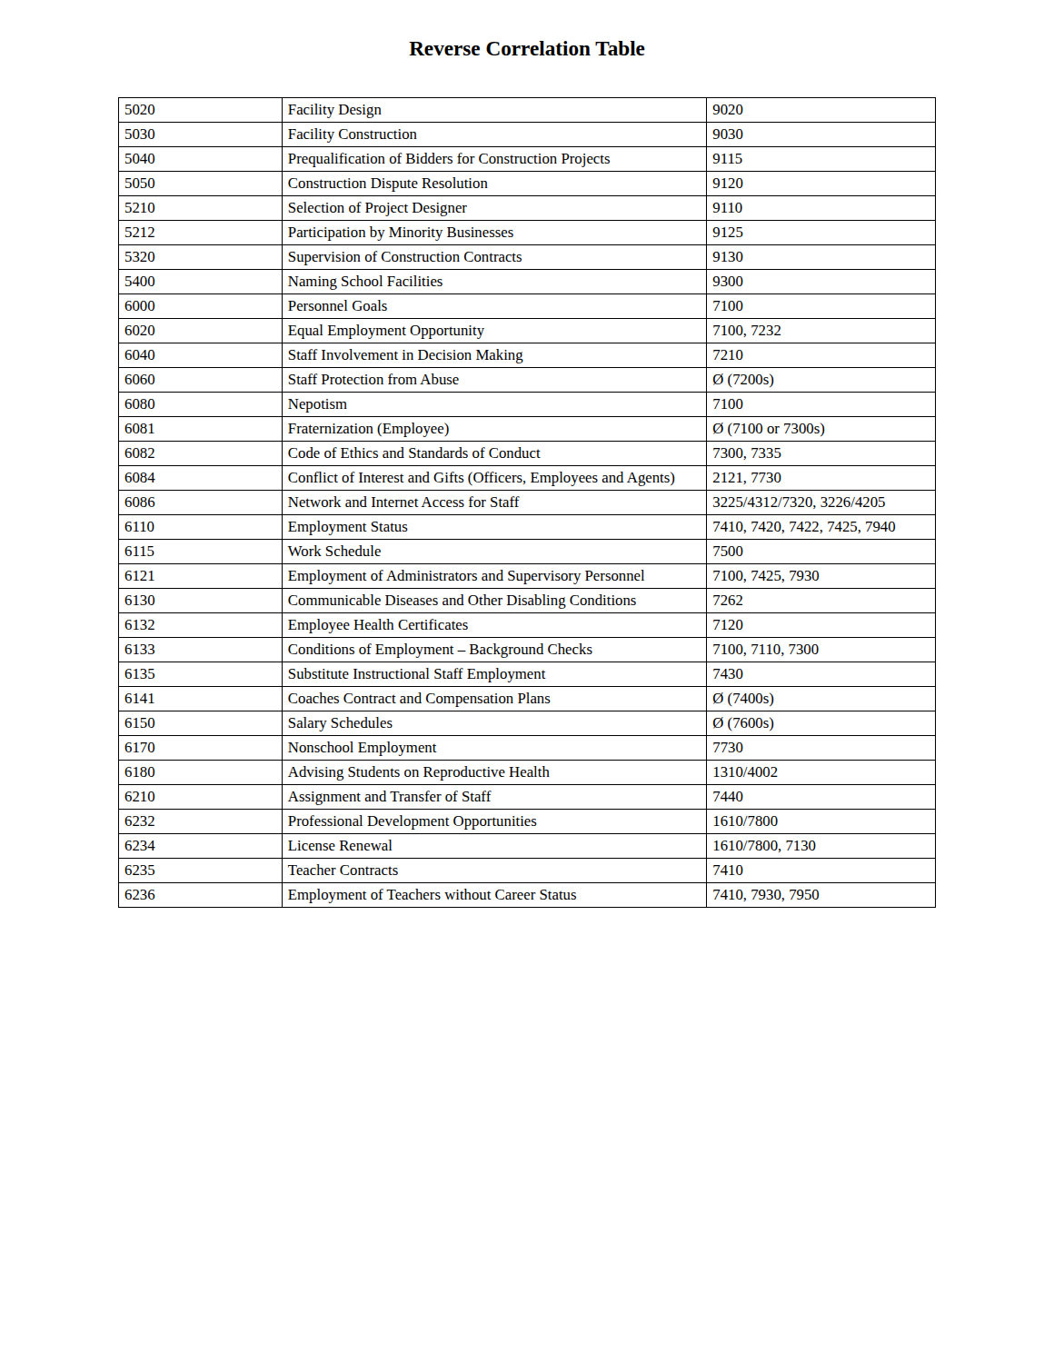Reverse Correlation Table
| 5020 | Facility Design | 9020 |
| 5030 | Facility Construction | 9030 |
| 5040 | Prequalification of Bidders for Construction Projects | 9115 |
| 5050 | Construction Dispute Resolution | 9120 |
| 5210 | Selection of Project Designer | 9110 |
| 5212 | Participation by Minority Businesses | 9125 |
| 5320 | Supervision of Construction Contracts | 9130 |
| 5400 | Naming School Facilities | 9300 |
| 6000 | Personnel Goals | 7100 |
| 6020 | Equal Employment Opportunity | 7100, 7232 |
| 6040 | Staff Involvement in Decision Making | 7210 |
| 6060 | Staff Protection from Abuse | Ø (7200s) |
| 6080 | Nepotism | 7100 |
| 6081 | Fraternization (Employee) | Ø (7100 or 7300s) |
| 6082 | Code of Ethics and Standards of Conduct | 7300, 7335 |
| 6084 | Conflict of Interest and Gifts (Officers, Employees and Agents) | 2121, 7730 |
| 6086 | Network and Internet Access for Staff | 3225/4312/7320, 3226/4205 |
| 6110 | Employment Status | 7410, 7420, 7422, 7425, 7940 |
| 6115 | Work Schedule | 7500 |
| 6121 | Employment of Administrators and Supervisory Personnel | 7100, 7425, 7930 |
| 6130 | Communicable Diseases and Other Disabling Conditions | 7262 |
| 6132 | Employee Health Certificates | 7120 |
| 6133 | Conditions of Employment – Background Checks | 7100, 7110, 7300 |
| 6135 | Substitute Instructional Staff Employment | 7430 |
| 6141 | Coaches Contract and Compensation Plans | Ø (7400s) |
| 6150 | Salary Schedules | Ø (7600s) |
| 6170 | Nonschool Employment | 7730 |
| 6180 | Advising Students on Reproductive Health | 1310/4002 |
| 6210 | Assignment and Transfer of Staff | 7440 |
| 6232 | Professional Development Opportunities | 1610/7800 |
| 6234 | License Renewal | 1610/7800, 7130 |
| 6235 | Teacher Contracts | 7410 |
| 6236 | Employment of Teachers without Career Status | 7410, 7930, 7950 |